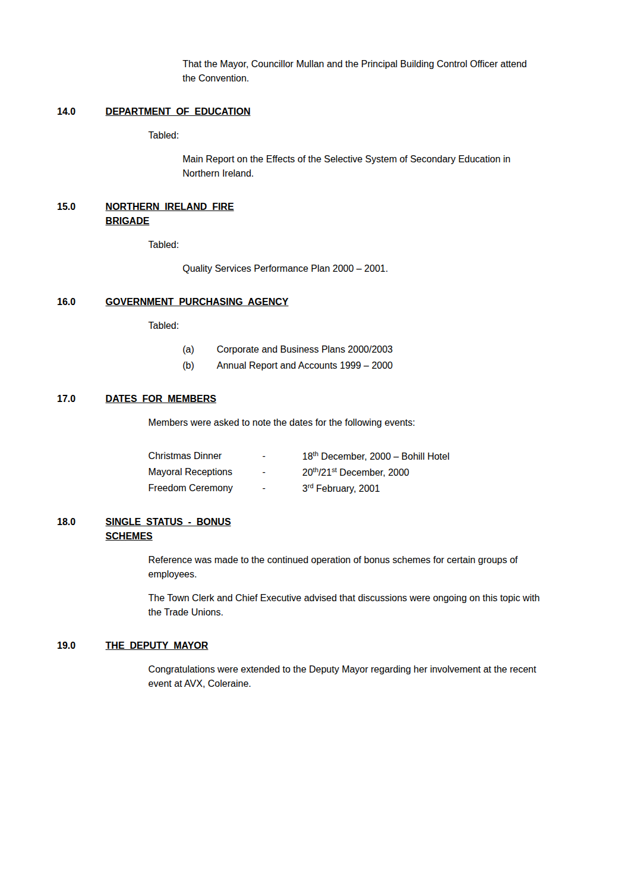That the Mayor, Councillor Mullan and the Principal Building Control Officer attend the Convention.
14.0 Department of Education
Tabled:
Main Report on the Effects of the Selective System of Secondary Education in Northern Ireland.
15.0 Northern Ireland Fire
Brigade
Tabled:
Quality Services Performance Plan 2000 – 2001.
16.0 Government Purchasing Agency
Tabled:
(a) Corporate and Business Plans 2000/2003
(b) Annual Report and Accounts 1999 – 2000
17.0 Dates for Members
Members were asked to note the dates for the following events:
Christmas Dinner - 18th December, 2000 – Bohill Hotel
Mayoral Receptions - 20th/21st December, 2000
Freedom Ceremony - 3rd February, 2001
18.0 Single Status - Bonus
Schemes
Reference was made to the continued operation of bonus schemes for certain groups of employees.
The Town Clerk and Chief Executive advised that discussions were ongoing on this topic with the Trade Unions.
19.0 The Deputy Mayor
Congratulations were extended to the Deputy Mayor regarding her involvement at the recent event at AVX, Coleraine.